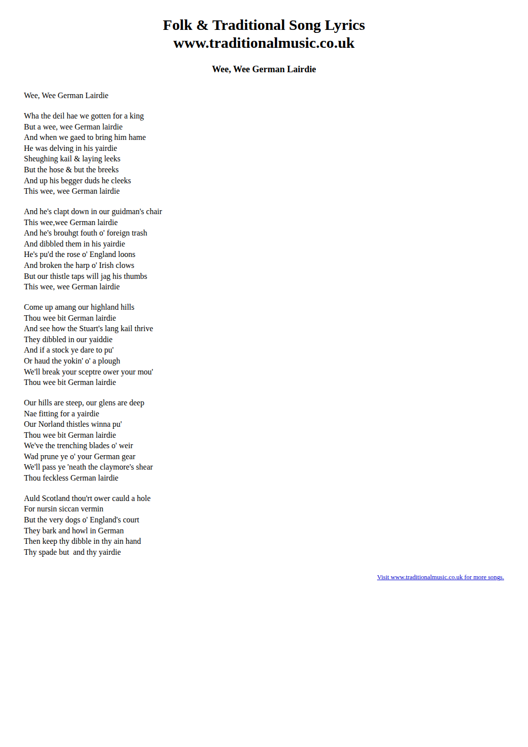Folk & Traditional Song Lyricswww.traditionalmusic.co.uk
Wee, Wee German Lairdie
Wee, Wee German Lairdie
Wha the deil hae we gotten for a king
But a wee, wee German lairdie
And when we gaed to bring him hame
He was delving in his yairdie
Sheughing kail & laying leeks
But the hose & but the breeks
And up his begger duds he cleeks
This wee, wee German lairdie
And he's clapt down in our guidman's chair
This wee,wee German lairdie
And he's brouhgt fouth o' foreign trash
And dibbled them in his yairdie
He's pu'd the rose o' England loons
And broken the harp o' Irish clows
But our thistle taps will jag his thumbs
This wee, wee German lairdie
Come up amang our highland hills
Thou wee bit German lairdie
And see how the Stuart's lang kail thrive
They dibbled in our yaiddie
And if a stock ye dare to pu'
Or haud the yokin' o' a plough
We'll break your sceptre ower your mou'
Thou wee bit German lairdie
Our hills are steep, our glens are deep
Nae fitting for a yairdie
Our Norland thistles winna pu'
Thou wee bit German lairdie
We've the trenching blades o' weir
Wad prune ye o' your German gear
We'll pass ye 'neath the claymore's shear
Thou feckless German lairdie
Auld Scotland thou'rt ower cauld a hole
For nursin siccan vermin
But the very dogs o' England's court
They bark and howl in German
Then keep thy dibble in thy ain hand
Thy spade but and thy yairdie
Visit www.traditionalmusic.co.uk for more songs.